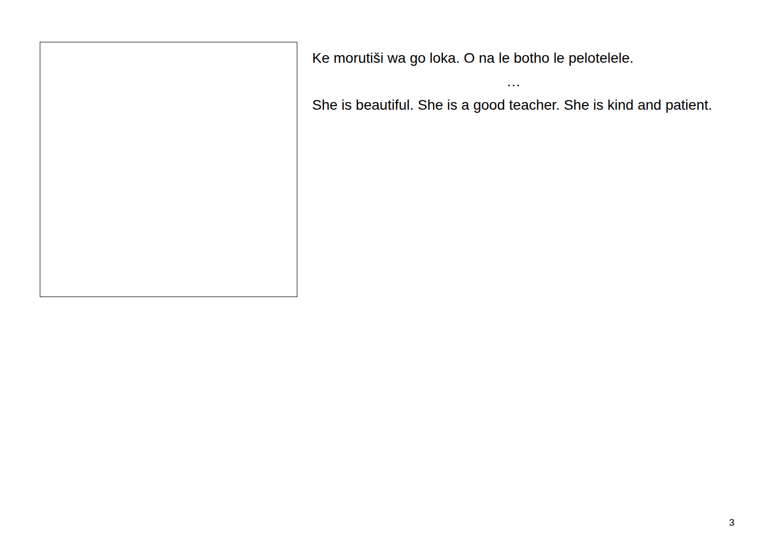Ke morutiši wa go loka. O na le botho le pelotelele.
…
She is beautiful. She is a good teacher. She is kind and patient.
3